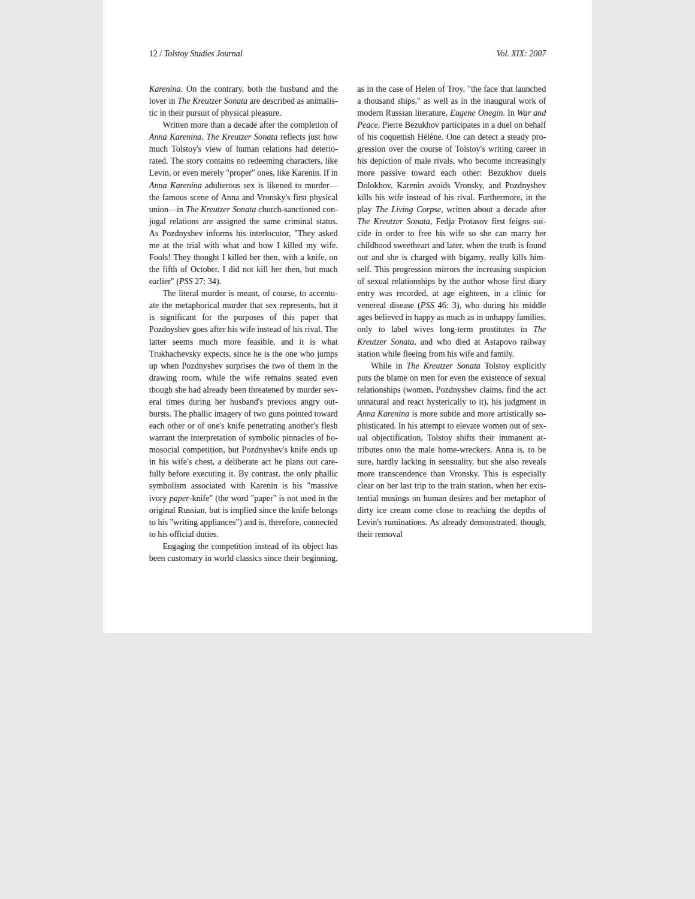12 / Tolstoy Studies Journal Vol. XIX: 2007
Karenina. On the contrary, both the husband and the lover in The Kreutzer Sonata are described as animalistic in their pursuit of physical pleasure.
Written more than a decade after the completion of Anna Karenina, The Kreutzer Sonata reflects just how much Tolstoy's view of human relations had deteriorated. The story contains no redeeming characters, like Levin, or even merely "proper" ones, like Karenin. If in Anna Karenina adulterous sex is likened to murder—the famous scene of Anna and Vronsky's first physical union—in The Kreutzer Sonata church-sanctioned conjugal relations are assigned the same criminal status. As Pozdnyshev informs his interlocutor, "They asked me at the trial with what and how I killed my wife. Fools! They thought I killed her then, with a knife, on the fifth of October. I did not kill her then, but much earlier" (PSS 27: 34).
The literal murder is meant, of course, to accentuate the metaphorical murder that sex represents, but it is significant for the purposes of this paper that Pozdnyshev goes after his wife instead of his rival. The latter seems much more feasible, and it is what Trukhachevsky expects, since he is the one who jumps up when Pozdnyshev surprises the two of them in the drawing room, while the wife remains seated even though she had already been threatened by murder several times during her husband's previous angry outbursts. The phallic imagery of two guns pointed toward each other or of one's knife penetrating another's flesh warrant the interpretation of symbolic pinnacles of homosocial competition, but Pozdnyshev's knife ends up in his wife's chest, a deliberate act he plans out carefully before executing it. By contrast, the only phallic symbolism associated with Karenin is his "massive ivory paper-knife" (the word "paper" is not used in the original Russian, but is implied since the knife belongs to his "writing appliances") and is, therefore, connected to his official duties.
Engaging the competition instead of its object has been customary in world classics since their beginning, as in the case of Helen of Troy, "the face that launched a thousand ships," as well as in the inaugural work of modern Russian literature, Eugene Onegin. In War and Peace, Pierre Bezukhov participates in a duel on behalf of his coquettish Hélène. One can detect a steady progression over the course of Tolstoy's writing career in his depiction of male rivals, who become increasingly more passive toward each other: Bezukhov duels Dolokhov, Karenin avoids Vronsky, and Pozdnyshev kills his wife instead of his rival. Furthermore, in the play The Living Corpse, written about a decade after The Kreutzer Sonata, Fedja Protasov first feigns suicide in order to free his wife so she can marry her childhood sweetheart and later, when the truth is found out and she is charged with bigamy, really kills himself. This progression mirrors the increasing suspicion of sexual relationships by the author whose first diary entry was recorded, at age eighteen, in a clinic for venereal disease (PSS 46: 3), who during his middle ages believed in happy as much as in unhappy families, only to label wives long-term prostitutes in The Kreutzer Sonata, and who died at Astapovo railway station while fleeing from his wife and family.
While in The Kreutzer Sonata Tolstoy explicitly puts the blame on men for even the existence of sexual relationships (women, Pozdnyshev claims, find the act unnatural and react hysterically to it), his judgment in Anna Karenina is more subtle and more artistically sophisticated. In his attempt to elevate women out of sexual objectification, Tolstoy shifts their immanent attributes onto the male home-wreckers. Anna is, to be sure, hardly lacking in sensuality, but she also reveals more transcendence than Vronsky. This is especially clear on her last trip to the train station, when her existential musings on human desires and her metaphor of dirty ice cream come close to reaching the depths of Levin's ruminations. As already demonstrated, though, their removal